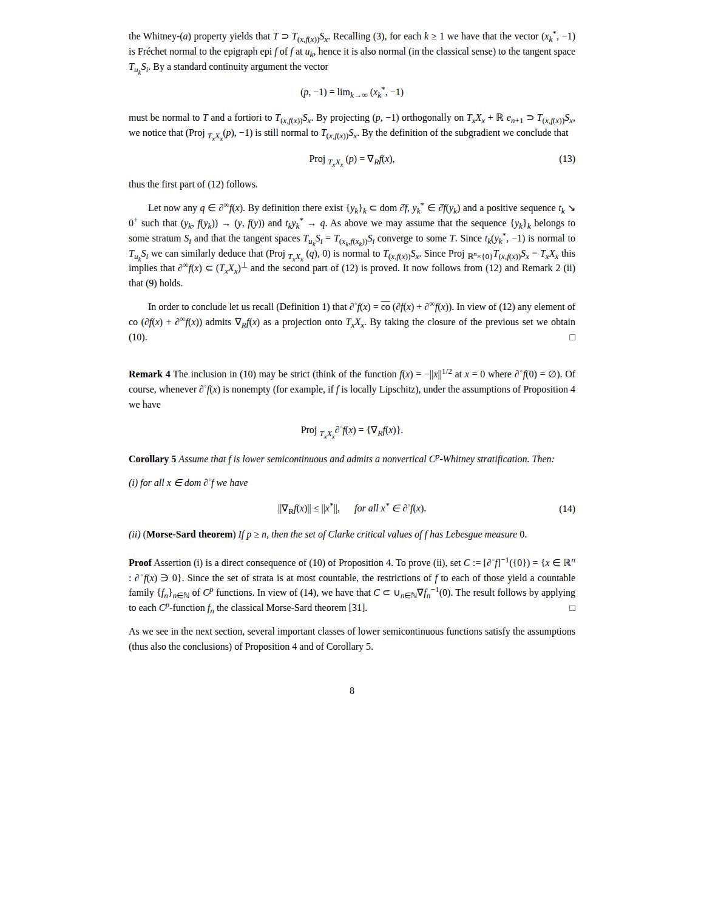the Whitney-(a) property yields that T ⊃ T(x,f(x))Sx. Recalling (3), for each k ≥ 1 we have that the vector (xk*, −1) is Fréchet normal to the epigraph epi f of f at uk, hence it is also normal (in the classical sense) to the tangent space TukSi. By a standard continuity argument the vector
(p, −1) = limk→∞ (xk*, −1)
must be normal to T and a fortiori to T(x,f(x))Sx. By projecting (p, −1) orthogonally on TxXx + ℝ en+1 ⊃ T(x,f(x))Sx, we notice that (Proj TxXx(p), −1) is still normal to T(x,f(x))Sx. By the definition of the subgradient we conclude that
Proj TxXx (p) = ∇Rf(x), (13)
thus the first part of (12) follows.
Let now any q ∈ ∂∞f(x). By definition there exist {yk}k ⊂ dom ∂̂f, yk* ∈ ∂̂f(yk) and a positive sequence tk ↘ 0+ such that (yk, f(yk)) → (y, f(y)) and tkyk* → q. As above we may assume that the sequence {yk}k belongs to some stratum Si and that the tangent spaces TukSi = T(xk,f(xk))Si converge to some T. Since tk(yk*, −1) is normal to TukSi we can similarly deduce that (Proj TxXx (q), 0) is normal to T(x,f(x))Sx. Since Proj ℝn×{0}T(x,f(x))Sx = TxXx this implies that ∂∞f(x) ⊂ (TxXx)⊥ and the second part of (12) is proved. It now follows from (12) and Remark 2 (ii) that (9) holds.
In order to conclude let us recall (Definition 1) that ∂◦f(x) = co (∂f(x) + ∂∞f(x)). In view of (12) any element of co (∂f(x) + ∂∞f(x)) admits ∇Rf(x) as a projection onto TxXx. By taking the closure of the previous set we obtain (10). □
Remark 4 The inclusion in (10) may be strict (think of the function f(x) = −||x||1/2 at x = 0 where ∂◦f(0) = ∅). Of course, whenever ∂◦f(x) is nonempty (for example, if f is locally Lipschitz), under the assumptions of Proposition 4 we have
Proj TxXx∂◦f(x) = {∇Rf(x)}.
Corollary 5 Assume that f is lower semicontinuous and admits a nonvertical Cp-Whitney stratification. Then:
(i) for all x ∈ dom ∂◦f we have
||∇Rf(x)|| ≤ ||x*||, for all x* ∈ ∂◦f(x). (14)
(ii) (Morse-Sard theorem) If p ≥ n, then the set of Clarke critical values of f has Lebesgue measure 0.
Proof Assertion (i) is a direct consequence of (10) of Proposition 4. To prove (ii), set C := [∂◦f]−1({0}) = {x ∈ ℝn : ∂◦f(x) ∋ 0}. Since the set of strata is at most countable, the restrictions of f to each of those yield a countable family {fn}n∈ℕ of Cp functions. In view of (14), we have that C ⊂ ∪n∈ℕ∇fn−1(0). The result follows by applying to each Cp-function fn the classical Morse-Sard theorem [31]. □
As we see in the next section, several important classes of lower semicontinuous functions satisfy the assumptions (thus also the conclusions) of Proposition 4 and of Corollary 5.
8